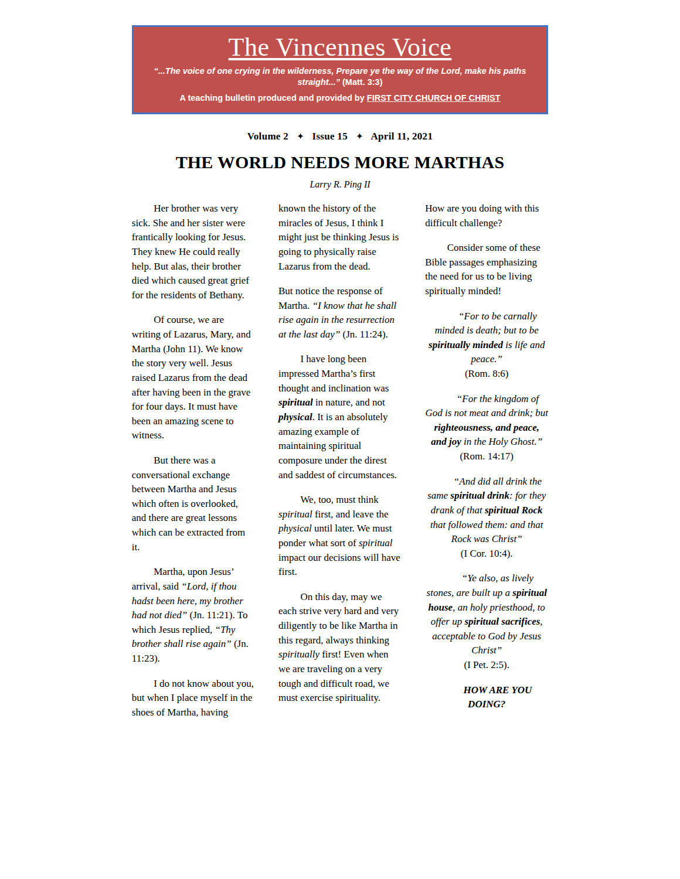The Vincennes Voice
“...The voice of one crying in the wilderness, Prepare ye the way of the Lord, make his paths straight...” (Matt. 3:3)
A teaching bulletin produced and provided by FIRST CITY CHURCH OF CHRIST
Volume 2 ✦ Issue 15 ✦ April 11, 2021
THE WORLD NEEDS MORE MARTHAS
Larry R. Ping II
Her brother was very sick. She and her sister were frantically looking for Jesus. They knew He could really help. But alas, their brother died which caused great grief for the residents of Bethany.
Of course, we are writing of Lazarus, Mary, and Martha (John 11). We know the story very well. Jesus raised Lazarus from the dead after having been in the grave for four days. It must have been an amazing scene to witness.
But there was a conversational exchange between Martha and Jesus which often is overlooked, and there are great lessons which can be extracted from it.
Martha, upon Jesus’ arrival, said “Lord, if thou hadst been here, my brother had not died” (Jn. 11:21). To which Jesus replied, “Thy brother shall rise again” (Jn. 11:23).
I do not know about you, but when I place myself in the shoes of Martha, having known the history of the miracles of Jesus, I think I might just be thinking Jesus is going to physically raise Lazarus from the dead.
But notice the response of Martha. “I know that he shall rise again in the resurrection at the last day” (Jn. 11:24).
I have long been impressed Martha’s first thought and inclination was spiritual in nature, and not physical. It is an absolutely amazing example of maintaining spiritual composure under the direst and saddest of circumstances.
We, too, must think spiritual first, and leave the physical until later. We must ponder what sort of spiritual impact our decisions will have first.
On this day, may we each strive very hard and very diligently to be like Martha in this regard, always thinking spiritually first! Even when we are traveling on a very tough and difficult road, we must exercise spirituality. How are you doing with this difficult challenge?
Consider some of these Bible passages emphasizing the need for us to be living spiritually minded!
“For to be carnally minded is death; but to be spiritually minded is life and peace.”
(Rom. 8:6)
“For the kingdom of God is not meat and drink; but righteousness, and peace, and joy in the Holy Ghost.”
(Rom. 14:17)
“And did all drink the same spiritual drink: for they drank of that spiritual Rock that followed them: and that Rock was Christ”
(I Cor. 10:4).
“Ye also, as lively stones, are built up a spiritual house, an holy priesthood, to offer up spiritual sacrifices, acceptable to God by Jesus Christ”
(I Pet. 2:5).
HOW ARE YOU DOING?